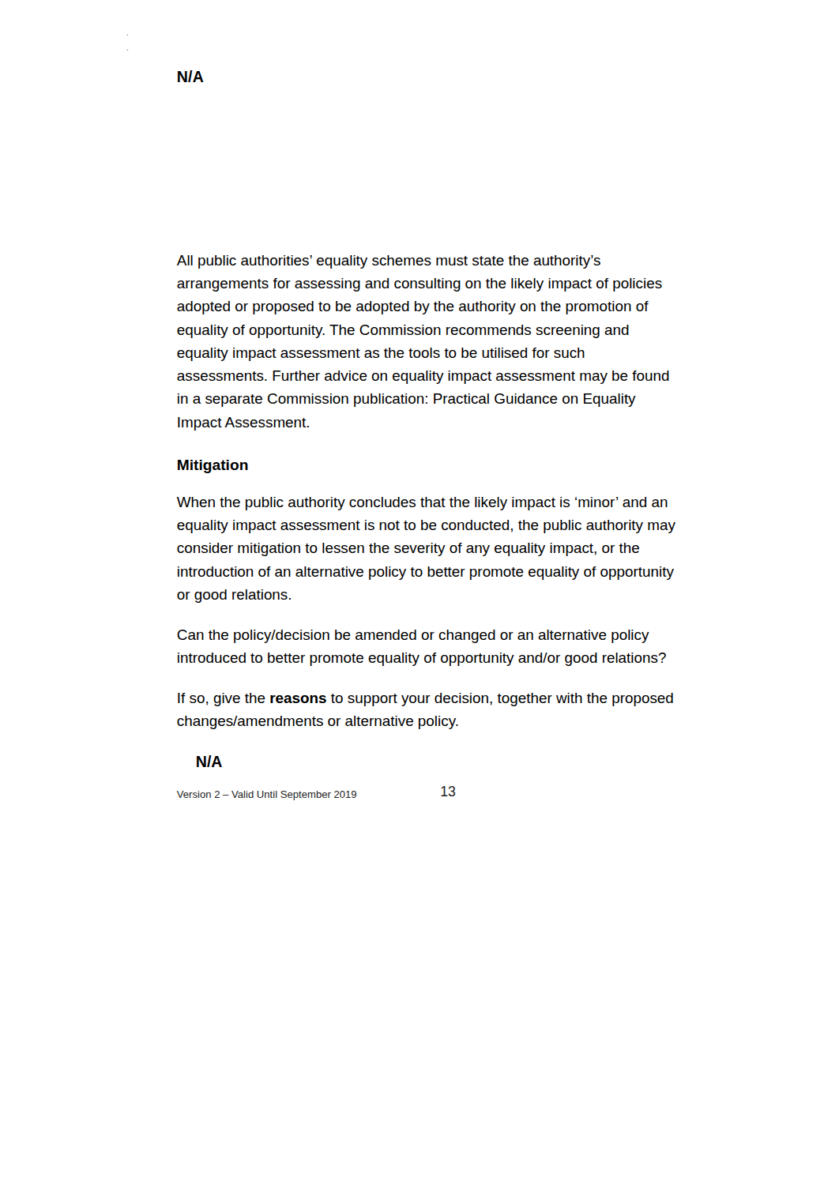.
.
N/A
All public authorities’ equality schemes must state the authority’s arrangements for assessing and consulting on the likely impact of policies adopted or proposed to be adopted by the authority on the promotion of equality of opportunity. The Commission recommends screening and equality impact assessment as the tools to be utilised for such assessments. Further advice on equality impact assessment may be found in a separate Commission publication: Practical Guidance on Equality Impact Assessment.
Mitigation
When the public authority concludes that the likely impact is ‘minor’ and an equality impact assessment is not to be conducted, the public authority may consider mitigation to lessen the severity of any equality impact, or the introduction of an alternative policy to better promote equality of opportunity or good relations.
Can the policy/decision be amended or changed or an alternative policy introduced to better promote equality of opportunity and/or good relations?
If so, give the reasons to support your decision, together with the proposed changes/amendments or alternative policy.
N/A
Version 2 – Valid Until September 2019 13